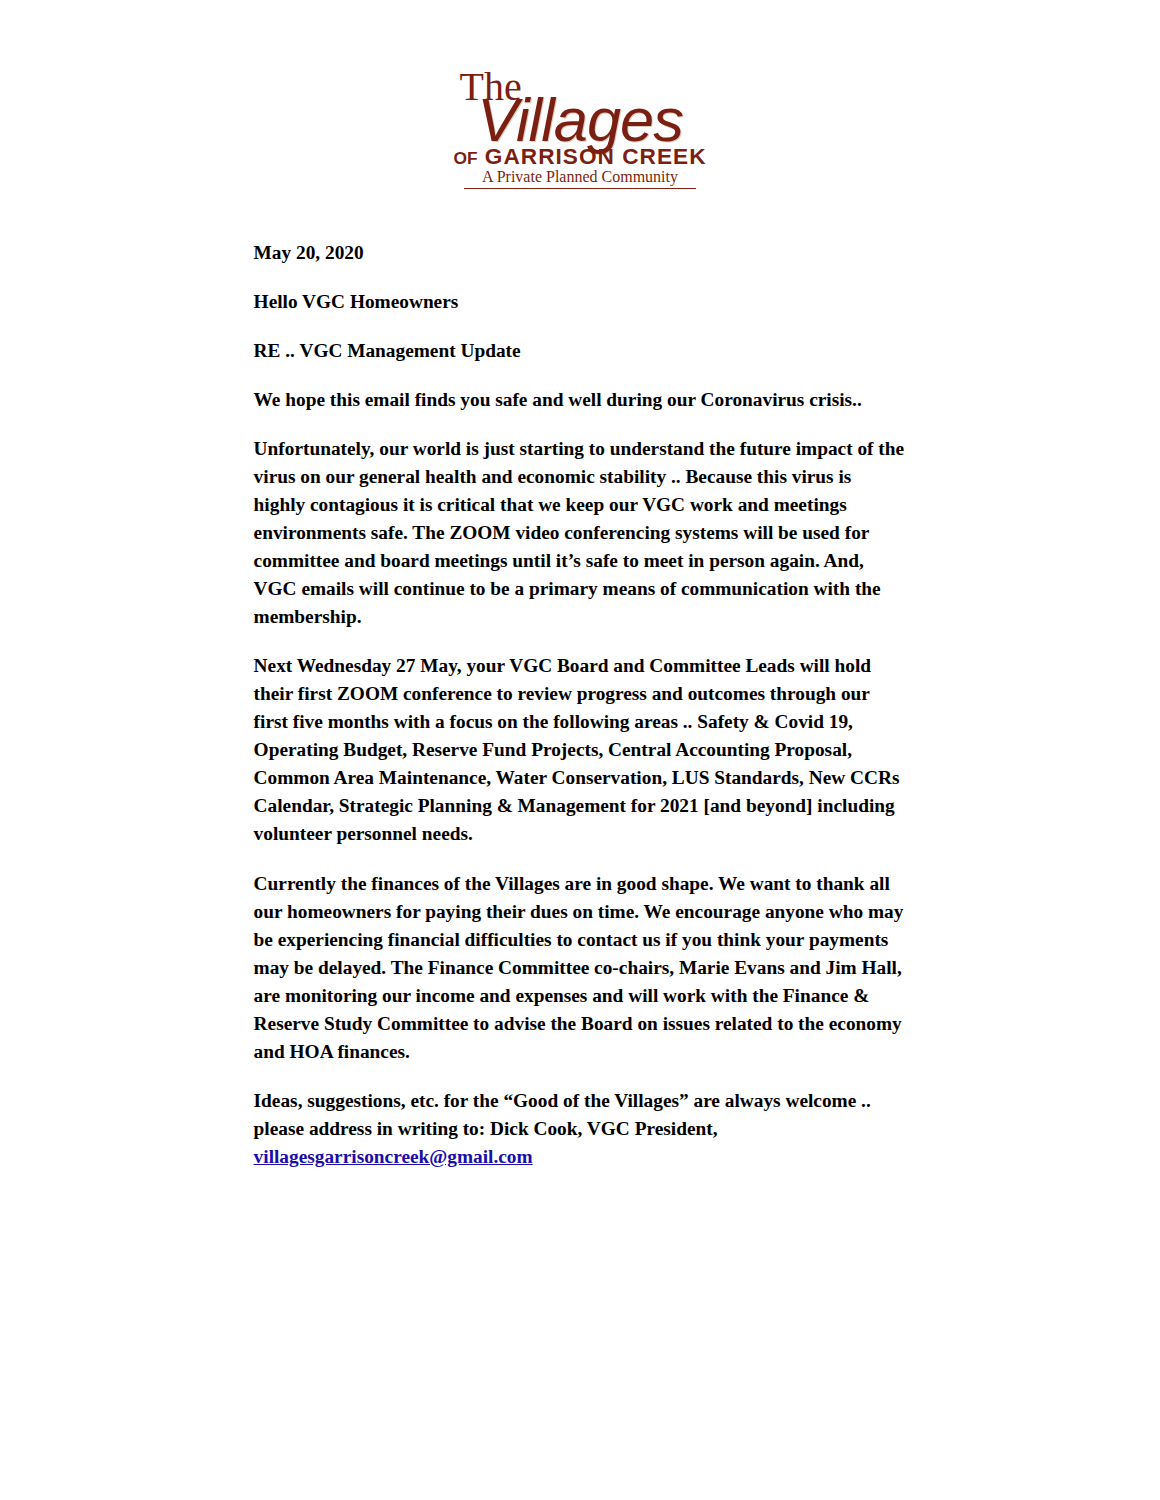The Villages OF GARRISON CREEK A Private Planned Community
May 20, 2020
Hello VGC Homeowners
RE .. VGC Management Update
We hope this email finds you safe and well during our Coronavirus crisis..
Unfortunately, our world is just starting to understand the future impact of the virus on our general health and economic stability .. Because this virus is highly contagious it is critical that we keep our VGC work and meetings environments safe. The ZOOM video conferencing systems will be used for committee and board meetings until it’s safe to meet in person again. And, VGC emails will continue to be a primary means of communication with the membership.
Next Wednesday 27 May, your VGC Board and Committee Leads will hold their first ZOOM conference to review progress and outcomes through our first five months with a focus on the following areas .. Safety & Covid 19, Operating Budget, Reserve Fund Projects, Central Accounting Proposal, Common Area Maintenance, Water Conservation, LUS Standards, New CCRs Calendar, Strategic Planning & Management for 2021 [and beyond] including volunteer personnel needs.
Currently the finances of the Villages are in good shape. We want to thank all our homeowners for paying their dues on time. We encourage anyone who may be experiencing financial difficulties to contact us if you think your payments may be delayed. The Finance Committee co-chairs, Marie Evans and Jim Hall, are monitoring our income and expenses and will work with the Finance & Reserve Study Committee to advise the Board on issues related to the economy and HOA finances.
Ideas, suggestions, etc. for the “Good of the Villages” are always welcome .. please address in writing to: Dick Cook, VGC President,
villagesgarrisoncreek@gmail.com